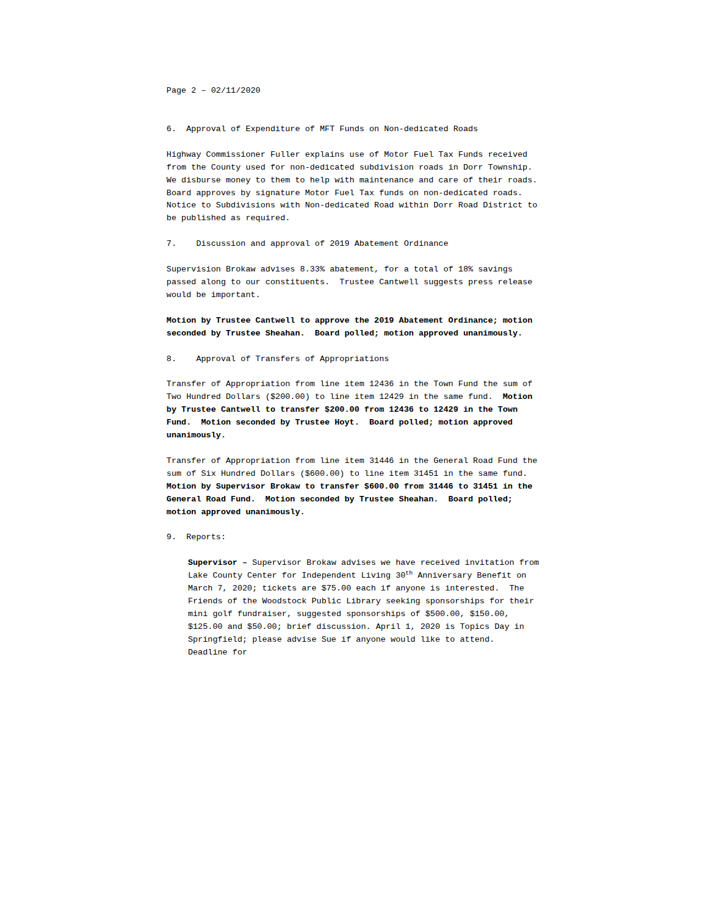Page 2 – 02/11/2020
6. Approval of Expenditure of MFT Funds on Non-dedicated Roads
Highway Commissioner Fuller explains use of Motor Fuel Tax Funds received from the County used for non-dedicated subdivision roads in Dorr Township. We disburse money to them to help with maintenance and care of their roads. Board approves by signature Motor Fuel Tax funds on non-dedicated roads. Notice to Subdivisions with Non-dedicated Road within Dorr Road District to be published as required.
7. Discussion and approval of 2019 Abatement Ordinance
Supervision Brokaw advises 8.33% abatement, for a total of 18% savings passed along to our constituents. Trustee Cantwell suggests press release would be important.
Motion by Trustee Cantwell to approve the 2019 Abatement Ordinance; motion seconded by Trustee Sheahan. Board polled; motion approved unanimously.
8. Approval of Transfers of Appropriations
Transfer of Appropriation from line item 12436 in the Town Fund the sum of Two Hundred Dollars ($200.00) to line item 12429 in the same fund. Motion by Trustee Cantwell to transfer $200.00 from 12436 to 12429 in the Town Fund. Motion seconded by Trustee Hoyt. Board polled; motion approved unanimously.
Transfer of Appropriation from line item 31446 in the General Road Fund the sum of Six Hundred Dollars ($600.00) to line item 31451 in the same fund. Motion by Supervisor Brokaw to transfer $600.00 from 31446 to 31451 in the General Road Fund. Motion seconded by Trustee Sheahan. Board polled; motion approved unanimously.
9. Reports:
Supervisor – Supervisor Brokaw advises we have received invitation from Lake County Center for Independent Living 30th Anniversary Benefit on March 7, 2020; tickets are $75.00 each if anyone is interested. The Friends of the Woodstock Public Library seeking sponsorships for their mini golf fundraiser, suggested sponsorships of $500.00, $150.00, $125.00 and $50.00; brief discussion. April 1, 2020 is Topics Day in Springfield; please advise Sue if anyone would like to attend. Deadline for